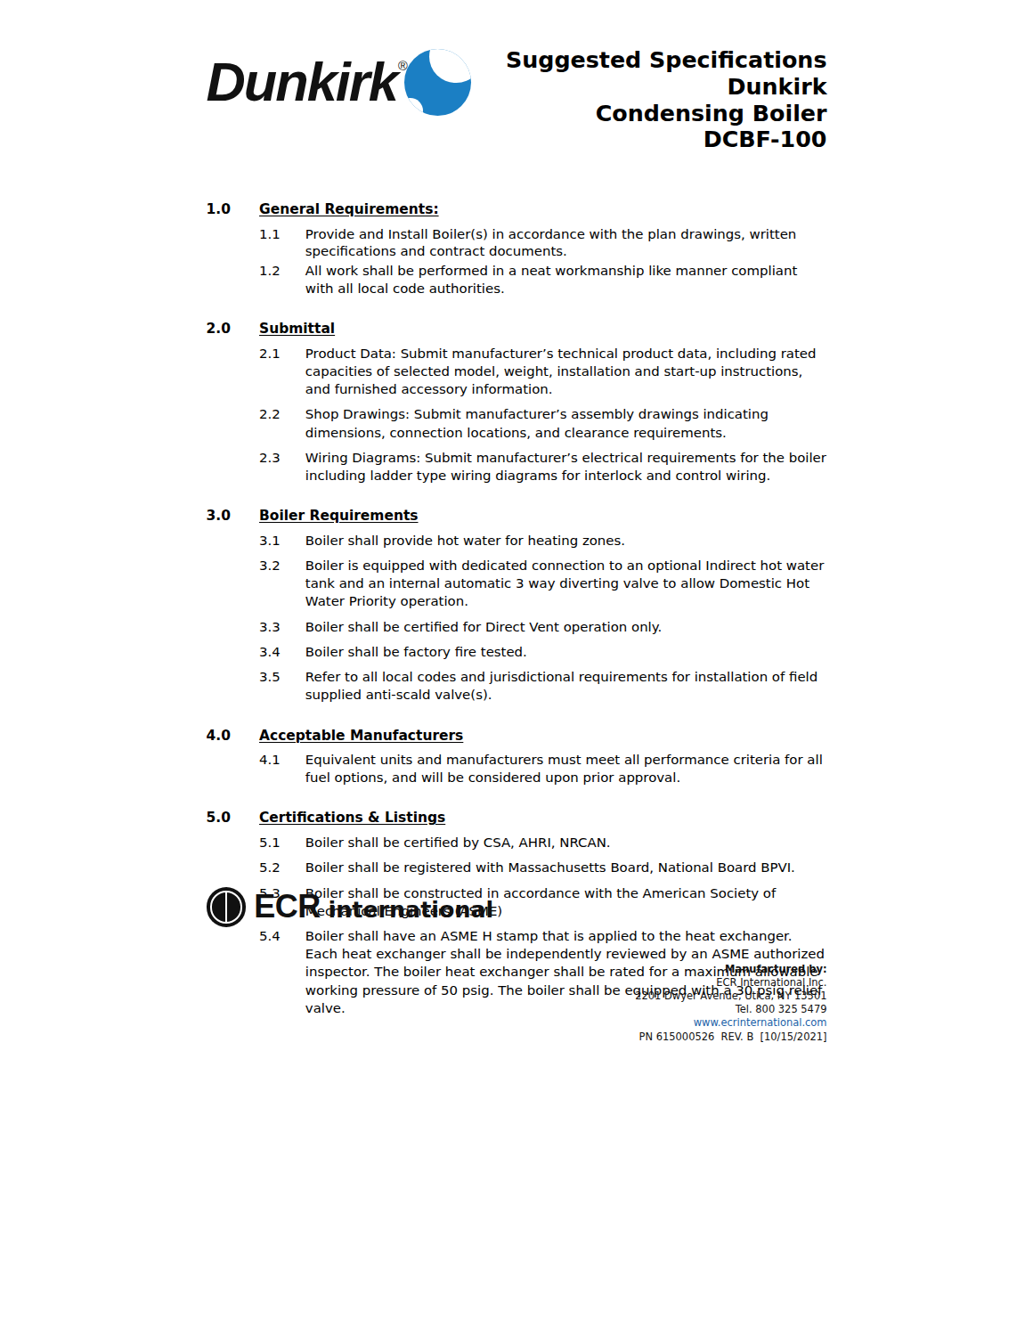Dunkirk®
Suggested Specifications
Dunkirk
Condensing Boiler
DCBF-100
1.0
General Requirements:
1.1 Provide and Install Boiler(s) in accordance with the plan drawings, written specifications and contract documents.
1.2 All work shall be performed in a neat workmanship like manner compliant with all local code authorities.
2.0
Submittal
2.1 Product Data: Submit manufacturer’s technical product data, including rated capacities of selected model, weight, installation and start-up instructions, and furnished accessory information.
2.2 Shop Drawings: Submit manufacturer’s assembly drawings indicating dimensions, connection locations, and clearance requirements.
2.3 Wiring Diagrams: Submit manufacturer’s electrical requirements for the boiler including ladder type wiring diagrams for interlock and control wiring.
3.0
Boiler Requirements
3.1 Boiler shall provide hot water for heating zones.
3.2 Boiler is equipped with dedicated connection to an optional Indirect hot water tank and an internal automatic 3 way diverting valve to allow Domestic Hot Water Priority operation.
3.3 Boiler shall be certified for Direct Vent operation only.
3.4 Boiler shall be factory fire tested.
3.5 Refer to all local codes and jurisdictional requirements for installation of field supplied anti-scald valve(s).
4.0
Acceptable Manufacturers
4.1 Equivalent units and manufacturers must meet all performance criteria for all fuel options, and will be considered upon prior approval.
5.0
Certifications & Listings
5.1 Boiler shall be certified by CSA, AHRI, NRCAN.
5.2 Boiler shall be registered with Massachusetts Board, National Board BPVI.
5.3 Boiler shall be constructed in accordance with the American Society of Mechanical Engineers (ASME)
5.4 Boiler shall have an ASME H stamp that is applied to the heat exchanger. Each heat exchanger shall be independently reviewed by an ASME authorized inspector. The boiler heat exchanger shall be rated for a maximum allowable working pressure of 50 psig. The boiler shall be equipped with a 30 psig relief valve.
ECR international
Manufactured by:
ECR International Inc.
2201 Dwyer Avenue, Utica, NY 13501
Tel. 800 325 5479
www.ecrinternational.com
PN 615000526 REV. B [10/15/2021]